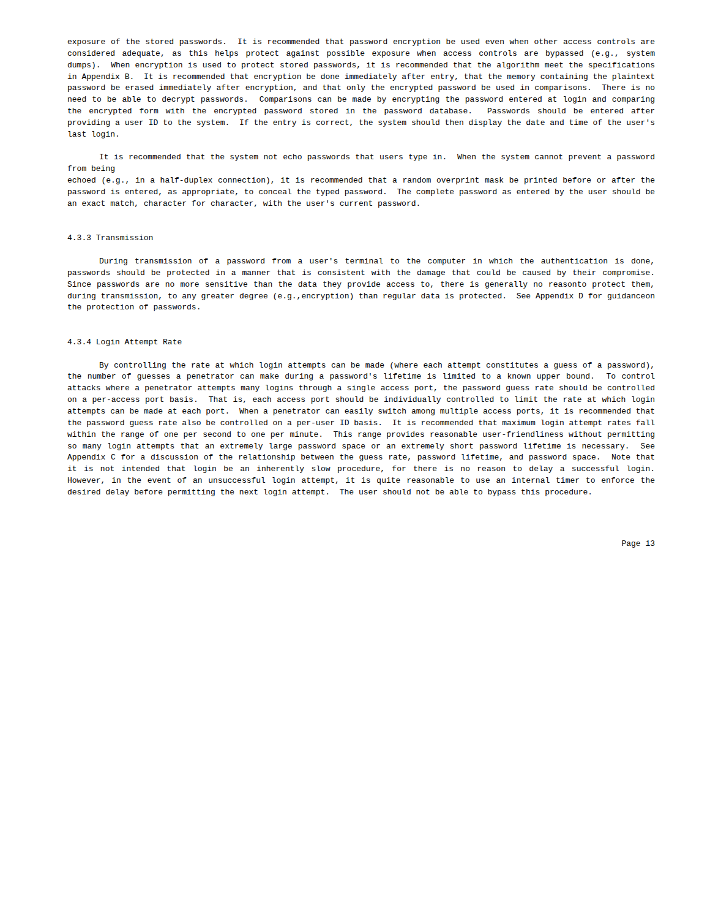exposure of the stored passwords. It is recommended that password encryption be used even when other access controls are considered adequate, as this helps protect against possible exposure when access controls are bypassed (e.g., system dumps). When encryption is used to protect stored passwords, it is recommended that the algorithm meet the specifications in Appendix B. It is recommended that encryption be done immediately after entry, that the memory containing the plaintext password be erased immediately after encryption, and that only the encrypted password be used in comparisons. There is no need to be able to decrypt passwords. Comparisons can be made by encrypting the password entered at login and comparing the encrypted form with the encrypted password stored in the password database. Passwords should be entered after providing a user ID to the system. If the entry is correct, the system should then display the date and time of the user's last login.
It is recommended that the system not echo passwords that users type in. When the system cannot prevent a password from being echoed (e.g., in a half-duplex connection), it is recommended that a random overprint mask be printed before or after the password is entered, as appropriate, to conceal the typed password. The complete password as entered by the user should be an exact match, character for character, with the user's current password.
4.3.3 Transmission
During transmission of a password from a user's terminal to the computer in which the authentication is done, passwords should be protected in a manner that is consistent with the damage that could be caused by their compromise. Since passwords are no more sensitive than the data they provide access to, there is generally no reasonto protect them, during transmission, to any greater degree (e.g.,encryption) than regular data is protected. See Appendix D for guidanceon the protection of passwords.
4.3.4 Login Attempt Rate
By controlling the rate at which login attempts can be made (where each attempt constitutes a guess of a password), the number of guesses a penetrator can make during a password's lifetime is limited to a known upper bound. To control attacks where a penetrator attempts many logins through a single access port, the password guess rate should be controlled on a per-access port basis. That is, each access port should be individually controlled to limit the rate at which login attempts can be made at each port. When a penetrator can easily switch among multiple access ports, it is recommended that the password guess rate also be controlled on a per-user ID basis. It is recommended that maximum login attempt rates fall within the range of one per second to one per minute. This range provides reasonable user-friendliness without permitting so many login attempts that an extremely large password space or an extremely short password lifetime is necessary. See Appendix C for a discussion of the relationship between the guess rate, password lifetime, and password space. Note that it is not intended that login be an inherently slow procedure, for there is no reason to delay a successful login. However, in the event of an unsuccessful login attempt, it is quite reasonable to use an internal timer to enforce the desired delay before permitting the next login attempt. The user should not be able to bypass this procedure.
Page 13